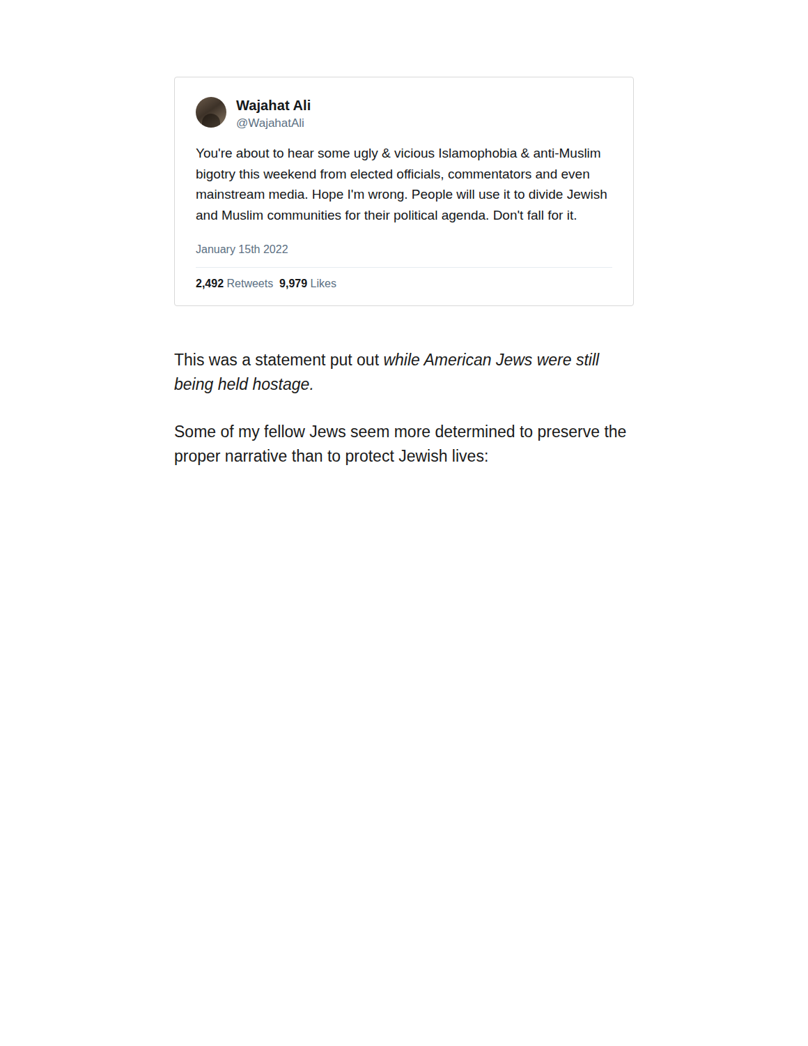Wajahat Ali
@WajahatAli
You're about to hear some ugly & vicious Islamophobia & anti-Muslim bigotry this weekend from elected officials, commentators and even mainstream media. Hope I'm wrong. People will use it to divide Jewish and Muslim communities for their political agenda. Don't fall for it.
January 15th 2022
2,492 Retweets 9,979 Likes
This was a statement put out while American Jews were still being held hostage.
Some of my fellow Jews seem more determined to preserve the proper narrative than to protect Jewish lives: